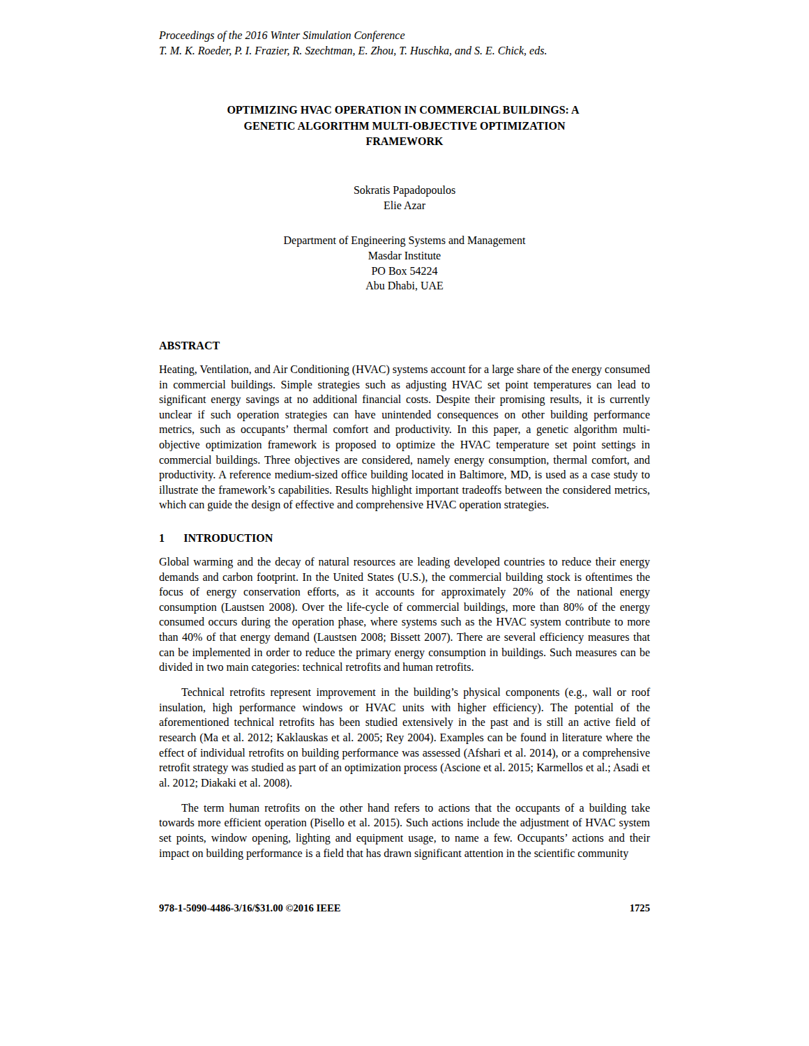Proceedings of the 2016 Winter Simulation Conference
T. M. K. Roeder, P. I. Frazier, R. Szechtman, E. Zhou, T. Huschka, and S. E. Chick, eds.
Optimizing HVAC Operation in Commercial Buildings: A Genetic Algorithm Multi-Objective Optimization Framework
Sokratis Papadopoulos
Elie Azar
Department of Engineering Systems and Management
Masdar Institute
PO Box 54224
Abu Dhabi, UAE
Abstract
Heating, Ventilation, and Air Conditioning (HVAC) systems account for a large share of the energy consumed in commercial buildings. Simple strategies such as adjusting HVAC set point temperatures can lead to significant energy savings at no additional financial costs. Despite their promising results, it is currently unclear if such operation strategies can have unintended consequences on other building performance metrics, such as occupants’ thermal comfort and productivity. In this paper, a genetic algorithm multi-objective optimization framework is proposed to optimize the HVAC temperature set point settings in commercial buildings. Three objectives are considered, namely energy consumption, thermal comfort, and productivity. A reference medium-sized office building located in Baltimore, MD, is used as a case study to illustrate the framework’s capabilities. Results highlight important tradeoffs between the considered metrics, which can guide the design of effective and comprehensive HVAC operation strategies.
1 Introduction
Global warming and the decay of natural resources are leading developed countries to reduce their energy demands and carbon footprint. In the United States (U.S.), the commercial building stock is oftentimes the focus of energy conservation efforts, as it accounts for approximately 20% of the national energy consumption (Laustsen 2008). Over the life-cycle of commercial buildings, more than 80% of the energy consumed occurs during the operation phase, where systems such as the HVAC system contribute to more than 40% of that energy demand (Laustsen 2008; Bissett 2007). There are several efficiency measures that can be implemented in order to reduce the primary energy consumption in buildings. Such measures can be divided in two main categories: technical retrofits and human retrofits.
Technical retrofits represent improvement in the building’s physical components (e.g., wall or roof insulation, high performance windows or HVAC units with higher efficiency). The potential of the aforementioned technical retrofits has been studied extensively in the past and is still an active field of research (Ma et al. 2012; Kaklauskas et al. 2005; Rey 2004). Examples can be found in literature where the effect of individual retrofits on building performance was assessed (Afshari et al. 2014), or a comprehensive retrofit strategy was studied as part of an optimization process (Ascione et al. 2015; Karmellos et al.; Asadi et al. 2012; Diakaki et al. 2008).
The term human retrofits on the other hand refers to actions that the occupants of a building take towards more efficient operation (Pisello et al. 2015). Such actions include the adjustment of HVAC system set points, window opening, lighting and equipment usage, to name a few. Occupants’ actions and their impact on building performance is a field that has drawn significant attention in the scientific community
978-1-5090-4486-3/16/$31.00 ©2016 IEEE 1725